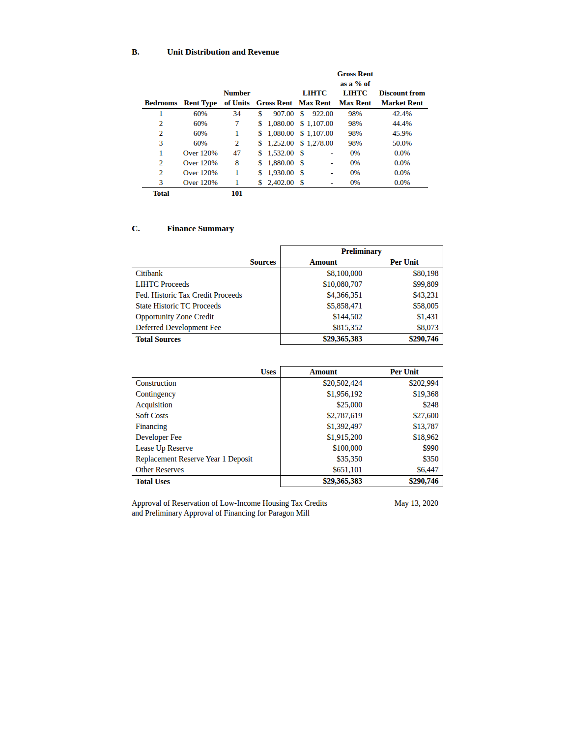B. Unit Distribution and Revenue
| | | | | | Gross Rent | |
| --- | --- | --- | --- | --- | --- | --- |
| | | | | | as a % of | |
| | | Number | | LIHTC | LIHTC | Discount from |
| Bedrooms | Rent Type | of Units | Gross Rent | Max Rent | Max Rent | Market Rent |
| 1 | 60% | 34 | $ 907.00 | $ | 922.00 | 98% | 42.4% |
| 2 | 60% | 7 | $ 1,080.00 | $ | 1,107.00 | 98% | 44.4% |
| 2 | 60% | 1 | $ 1,080.00 | $ | 1,107.00 | 98% | 45.9% |
| 3 | 60% | 2 | $ 1,252.00 | $ | 1,278.00 | 98% | 50.0% |
| 1 | Over 120% | 47 | $ 1,532.00 | $ | - | 0% | 0.0% |
| 2 | Over 120% | 8 | $ 1,880.00 | $ | - | 0% | 0.0% |
| 2 | Over 120% | 1 | $ 1,930.00 | $ | - | 0% | 0.0% |
| 3 | Over 120% | 1 | $ 2,402.00 | $ | - | 0% | 0.0% |
| Total | | 101 | | | | |
C. Finance Summary
| | Preliminary |
| --- | --- |
| Sources | Amount | Per Unit |
| Citibank | $8,100,000 | $80,198 |
| LIHTC Proceeds | $10,080,707 | $99,809 |
| Fed. Historic Tax Credit Proceeds | $4,366,351 | $43,231 |
| State Historic TC Proceeds | $5,858,471 | $58,005 |
| Opportunity Zone Credit | $144,502 | $1,431 |
| Deferred Development Fee | $815,352 | $8,073 |
| Total Sources | $29,365,383 | $290,746 |
| Uses | Amount | Per Unit |
| --- | --- | --- |
| Construction | $20,502,424 | $202,994 |
| Contingency | $1,956,192 | $19,368 |
| Acquisition | $25,000 | $248 |
| Soft Costs | $2,787,619 | $27,600 |
| Financing | $1,392,497 | $13,787 |
| Developer Fee | $1,915,200 | $18,962 |
| Lease Up Reserve | $100,000 | $990 |
| Replacement Reserve Year 1 Deposit | $35,350 | $350 |
| Other Reserves | $651,101 | $6,447 |
| Total Uses | $29,365,383 | $290,746 |
Approval of Reservation of Low-Income Housing Tax Credits
May 13, 2020
and Preliminary Approval of Financing for Paragon Mill